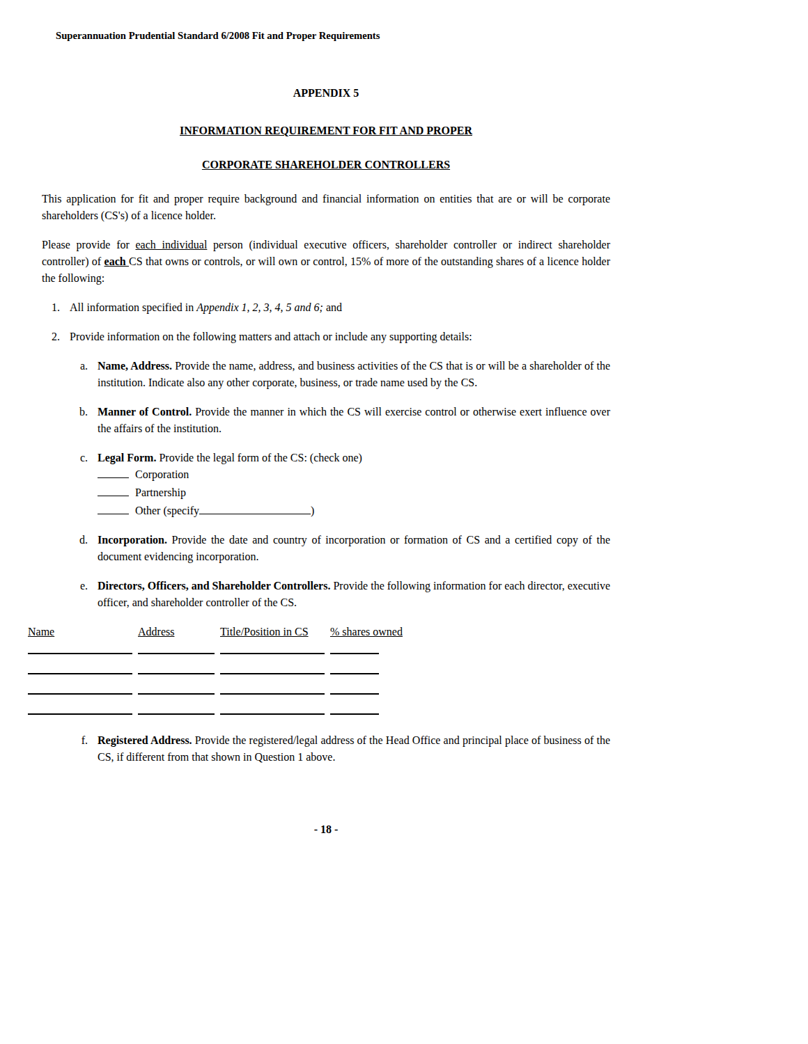Superannuation Prudential Standard 6/2008 Fit and Proper Requirements
APPENDIX 5
INFORMATION REQUIREMENT FOR FIT AND PROPER
CORPORATE SHAREHOLDER CONTROLLERS
This application for fit and proper require background and financial information on entities that are or will be corporate shareholders (CS's) of a licence holder.
Please provide for each individual person (individual executive officers, shareholder controller or indirect shareholder controller) of each CS that owns or controls, or will own or control, 15% of more of the outstanding shares of a licence holder the following:
All information specified in Appendix 1, 2, 3, 4, 5 and 6; and
Provide information on the following matters and attach or include any supporting details:
Name, Address. Provide the name, address, and business activities of the CS that is or will be a shareholder of the institution. Indicate also any other corporate, business, or trade name used by the CS.
Manner of Control. Provide the manner in which the CS will exercise control or otherwise exert influence over the affairs of the institution.
Legal Form. Provide the legal form of the CS: (check one)
Corporation
Partnership
Other (specify )
Incorporation. Provide the date and country of incorporation or formation of CS and a certified copy of the document evidencing incorporation.
Directors, Officers, and Shareholder Controllers. Provide the following information for each director, executive officer, and shareholder controller of the CS.
Name Address Title/Position in CS% shares owned
Registered Address. Provide the registered/legal address of the Head Office and principal place of business of the CS, if different from that shown in Question 1 above.
- 18 -